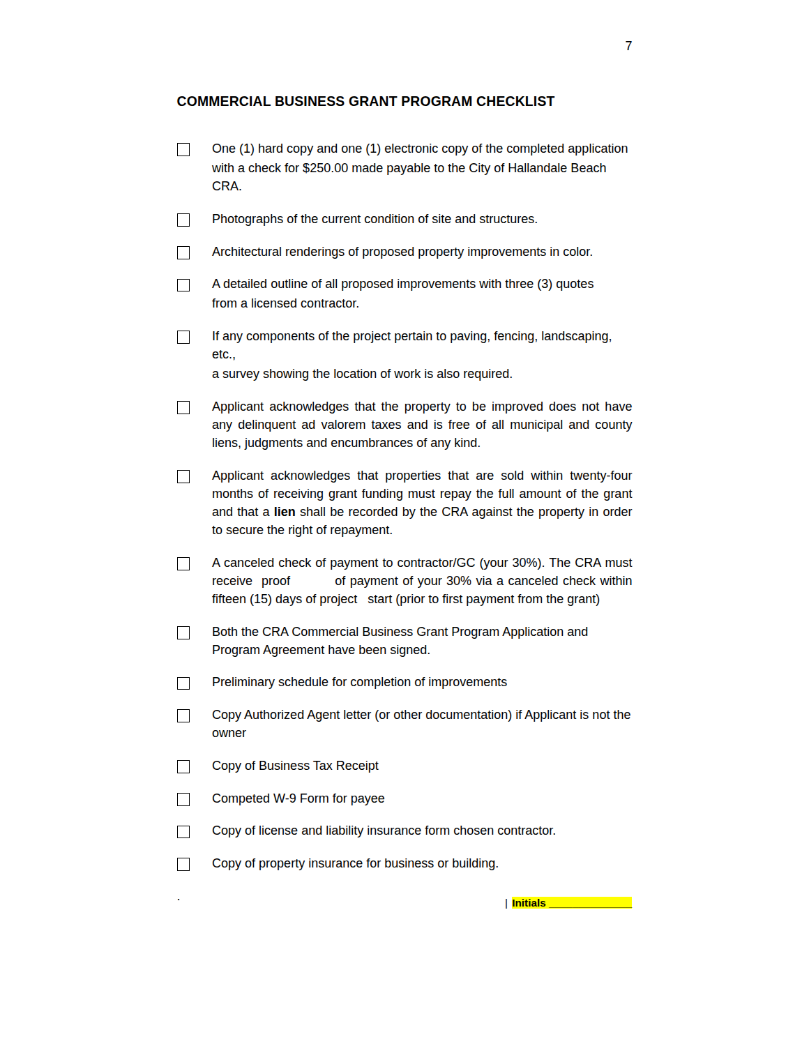7
COMMERCIAL BUSINESS GRANT PROGRAM CHECKLIST
One (1) hard copy and one (1) electronic copy of the completed application
with a check for $250.00 made payable to the City of Hallandale Beach CRA.
Photographs of the current condition of site and structures.
Architectural renderings of proposed property improvements in color.
A detailed outline of all proposed improvements with three (3) quotes
from a licensed contractor.
If any components of the project pertain to paving, fencing, landscaping, etc.,
a survey showing the location of work is also required.
Applicant acknowledges that the property to be improved does not have any delinquent ad valorem taxes and is free of all municipal and county liens, judgments and encumbrances of any kind.
Applicant acknowledges that properties that are sold within twenty-four months of receiving grant funding must repay the full amount of the grant and that a lien shall be recorded by the CRA against the property in order to secure the right of repayment.
A canceled check of payment to contractor/GC (your 30%). The CRA must receive proof of payment of your 30% via a canceled check within fifteen (15) days of project start (prior to first payment from the grant)
Both the CRA Commercial Business Grant Program Application and Program Agreement have been signed.
Preliminary schedule for completion of improvements
Copy Authorized Agent letter (or other documentation) if Applicant is not the owner
Copy of Business Tax Receipt
Competed W-9 Form for payee
Copy of license and liability insurance form chosen contractor.
Copy of property insurance for business or building.
.
| Initials ______________